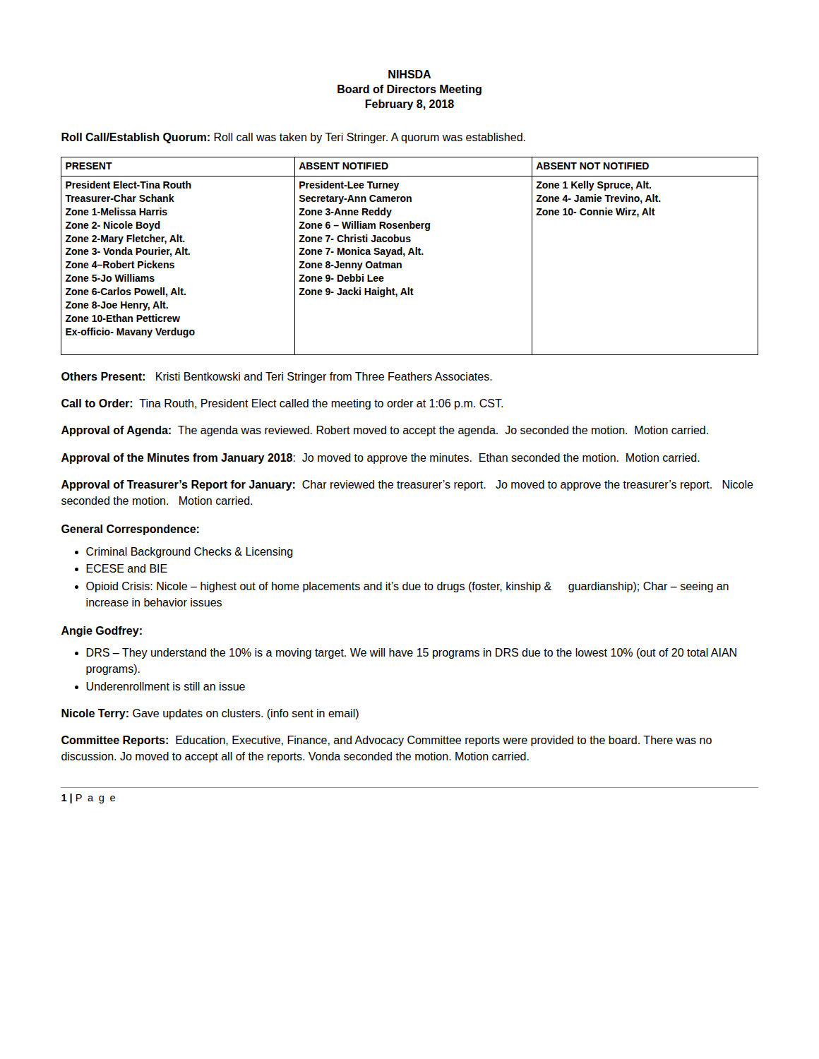NIHSDA
Board of Directors Meeting
February 8, 2018
Roll Call/Establish Quorum: Roll call was taken by Teri Stringer. A quorum was established.
| PRESENT | ABSENT NOTIFIED | ABSENT NOT NOTIFIED |
| --- | --- | --- |
| President Elect-Tina Routh Treasurer-Char Schank Zone 1-Melissa Harris Zone 2- Nicole Boyd Zone 2-Mary Fletcher, Alt. Zone 3- Vonda Pourier, Alt. Zone 4–Robert Pickens Zone 5-Jo Williams Zone 6-Carlos Powell, Alt. Zone 8-Joe Henry, Alt. Zone 10-Ethan Petticrew Ex-officio- Mavany Verdugo | President-Lee Turney Secretary-Ann Cameron Zone 3-Anne Reddy Zone 6 – William Rosenberg Zone 7- Christi Jacobus Zone 7- Monica Sayad, Alt. Zone 8-Jenny Oatman Zone 9- Debbi Lee Zone 9- Jacki Haight, Alt | Zone 1 Kelly Spruce, Alt. Zone 4- Jamie Trevino, Alt. Zone 10- Connie Wirz, Alt |
Others Present: Kristi Bentkowski and Teri Stringer from Three Feathers Associates.
Call to Order: Tina Routh, President Elect called the meeting to order at 1:06 p.m. CST.
Approval of Agenda: The agenda was reviewed. Robert moved to accept the agenda. Jo seconded the motion. Motion carried.
Approval of the Minutes from January 2018: Jo moved to approve the minutes. Ethan seconded the motion. Motion carried.
Approval of Treasurer’s Report for January: Char reviewed the treasurer’s report. Jo moved to approve the treasurer’s report. Nicole seconded the motion. Motion carried.
General Correspondence:
Criminal Background Checks & Licensing
ECESE and BIE
Opioid Crisis: Nicole – highest out of home placements and it’s due to drugs (foster, kinship & guardianship); Char – seeing an increase in behavior issues
Angie Godfrey:
DRS – They understand the 10% is a moving target. We will have 15 programs in DRS due to the lowest 10% (out of 20 total AIAN programs).
Underenrollment is still an issue
Nicole Terry: Gave updates on clusters. (info sent in email)
Committee Reports: Education, Executive, Finance, and Advocacy Committee reports were provided to the board. There was no discussion. Jo moved to accept all of the reports. Vonda seconded the motion. Motion carried.
1 | P a g e